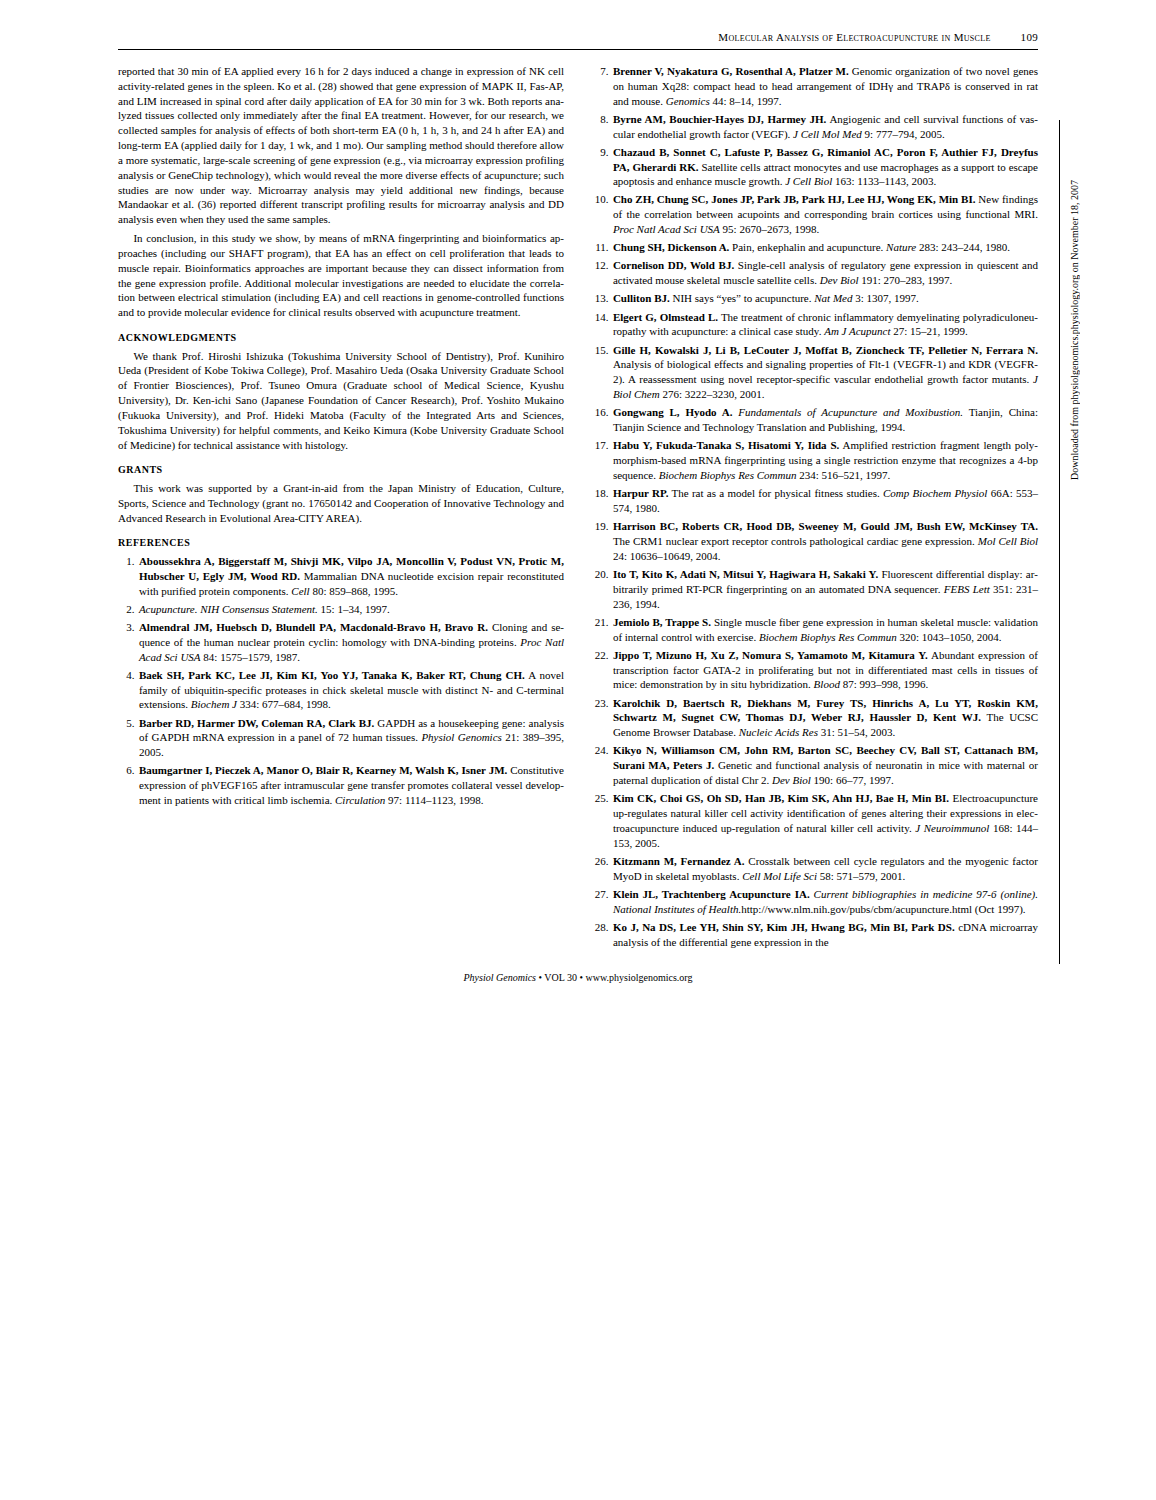109 Molecular Analysis of Electroacupuncture in Muscle
reported that 30 min of EA applied every 16 h for 2 days induced a change in expression of NK cell activity-related genes in the spleen. Ko et al. (28) showed that gene expression of MAPK II, Fas-AP, and LIM increased in spinal cord after daily application of EA for 30 min for 3 wk. Both reports analyzed tissues collected only immediately after the final EA treatment. However, for our research, we collected samples for analysis of effects of both short-term EA (0 h, 1 h, 3 h, and 24 h after EA) and long-term EA (applied daily for 1 day, 1 wk, and 1 mo). Our sampling method should therefore allow a more systematic, large-scale screening of gene expression (e.g., via microarray expression profiling analysis or GeneChip technology), which would reveal the more diverse effects of acupuncture; such studies are now under way. Microarray analysis may yield additional new findings, because Mandaokar et al. (36) reported different transcript profiling results for microarray analysis and DD analysis even when they used the same samples.
In conclusion, in this study we show, by means of mRNA fingerprinting and bioinformatics approaches (including our SHAFT program), that EA has an effect on cell proliferation that leads to muscle repair. Bioinformatics approaches are important because they can dissect information from the gene expression profile. Additional molecular investigations are needed to elucidate the correlation between electrical stimulation (including EA) and cell reactions in genome-controlled functions and to provide molecular evidence for clinical results observed with acupuncture treatment.
Acknowledgments
We thank Prof. Hiroshi Ishizuka (Tokushima University School of Dentistry), Prof. Kunihiro Ueda (President of Kobe Tokiwa College), Prof. Masahiro Ueda (Osaka University Graduate School of Frontier Biosciences), Prof. Tsuneo Omura (Graduate school of Medical Science, Kyushu University), Dr. Ken-ichi Sano (Japanese Foundation of Cancer Research), Prof. Yoshito Mukaino (Fukuoka University), and Prof. Hideki Matoba (Faculty of the Integrated Arts and Sciences, Tokushima University) for helpful comments, and Keiko Kimura (Kobe University Graduate School of Medicine) for technical assistance with histology.
Grants
This work was supported by a Grant-in-aid from the Japan Ministry of Education, Culture, Sports, Science and Technology (grant no. 17650142 and Cooperation of Innovative Technology and Advanced Research in Evolutional Area-CITY AREA).
References
Aboussekhra A, Biggerstaff M, Shivji MK, Vilpo JA, Moncollin V, Podust VN, Protic M, Hubscher U, Egly JM, Wood RD. Mammalian DNA nucleotide excision repair reconstituted with purified protein components. Cell 80: 859–868, 1995.
Acupuncture. NIH Consensus Statement. 15: 1–34, 1997.
Almendral JM, Huebsch D, Blundell PA, Macdonald-Bravo H, Bravo R. Cloning and sequence of the human nuclear protein cyclin: homology with DNA-binding proteins. Proc Natl Acad Sci USA 84: 1575–1579, 1987.
Baek SH, Park KC, Lee JI, Kim KI, Yoo YJ, Tanaka K, Baker RT, Chung CH. A novel family of ubiquitin-specific proteases in chick skeletal muscle with distinct N- and C-terminal extensions. Biochem J 334: 677–684, 1998.
Barber RD, Harmer DW, Coleman RA, Clark BJ. GAPDH as a housekeeping gene: analysis of GAPDH mRNA expression in a panel of 72 human tissues. Physiol Genomics 21: 389–395, 2005.
Baumgartner I, Pieczek A, Manor O, Blair R, Kearney M, Walsh K, Isner JM. Constitutive expression of phVEGF165 after intramuscular gene transfer promotes collateral vessel development in patients with critical limb ischemia. Circulation 97: 1114–1123, 1998.
Brenner V, Nyakatura G, Rosenthal A, Platzer M. Genomic organization of two novel genes on human Xq28: compact head to head arrangement of IDHγ and TRAPδ is conserved in rat and mouse. Genomics 44: 8–14, 1997.
Byrne AM, Bouchier-Hayes DJ, Harmey JH. Angiogenic and cell survival functions of vascular endothelial growth factor (VEGF). J Cell Mol Med 9: 777–794, 2005.
Chazaud B, Sonnet C, Lafuste P, Bassez G, Rimaniol AC, Poron F, Authier FJ, Dreyfus PA, Gherardi RK. Satellite cells attract monocytes and use macrophages as a support to escape apoptosis and enhance muscle growth. J Cell Biol 163: 1133–1143, 2003.
Cho ZH, Chung SC, Jones JP, Park JB, Park HJ, Lee HJ, Wong EK, Min BI. New findings of the correlation between acupoints and corresponding brain cortices using functional MRI. Proc Natl Acad Sci USA 95: 2670–2673, 1998.
Chung SH, Dickenson A. Pain, enkephalin and acupuncture. Nature 283: 243–244, 1980.
Cornelison DD, Wold BJ. Single-cell analysis of regulatory gene expression in quiescent and activated mouse skeletal muscle satellite cells. Dev Biol 191: 270–283, 1997.
Culliton BJ. NIH says “yes” to acupuncture. Nat Med 3: 1307, 1997.
Elgert G, Olmstead L. The treatment of chronic inflammatory demyelinating polyradiculoneuropathy with acupuncture: a clinical case study. Am J Acupunct 27: 15–21, 1999.
Gille H, Kowalski J, Li B, LeCouter J, Moffat B, Zioncheck TF, Pelletier N, Ferrara N. Analysis of biological effects and signaling properties of Flt-1 (VEGFR-1) and KDR (VEGFR-2). A reassessment using novel receptor-specific vascular endothelial growth factor mutants. J Biol Chem 276: 3222–3230, 2001.
Gongwang L, Hyodo A. Fundamentals of Acupuncture and Moxibustion. Tianjin, China: Tianjin Science and Technology Translation and Publishing, 1994.
Habu Y, Fukuda-Tanaka S, Hisatomi Y, Iida S. Amplified restriction fragment length polymorphism-based mRNA fingerprinting using a single restriction enzyme that recognizes a 4-bp sequence. Biochem Biophys Res Commun 234: 516–521, 1997.
Harpur RP. The rat as a model for physical fitness studies. Comp Biochem Physiol 66A: 553–574, 1980.
Harrison BC, Roberts CR, Hood DB, Sweeney M, Gould JM, Bush EW, McKinsey TA. The CRM1 nuclear export receptor controls pathological cardiac gene expression. Mol Cell Biol 24: 10636–10649, 2004.
Ito T, Kito K, Adati N, Mitsui Y, Hagiwara H, Sakaki Y. Fluorescent differential display: arbitrarily primed RT-PCR fingerprinting on an automated DNA sequencer. FEBS Lett 351: 231–236, 1994.
Jemiolo B, Trappe S. Single muscle fiber gene expression in human skeletal muscle: validation of internal control with exercise. Biochem Biophys Res Commun 320: 1043–1050, 2004.
Jippo T, Mizuno H, Xu Z, Nomura S, Yamamoto M, Kitamura Y. Abundant expression of transcription factor GATA-2 in proliferating but not in differentiated mast cells in tissues of mice: demonstration by in situ hybridization. Blood 87: 993–998, 1996.
Karolchik D, Baertsch R, Diekhans M, Furey TS, Hinrichs A, Lu YT, Roskin KM, Schwartz M, Sugnet CW, Thomas DJ, Weber RJ, Haussler D, Kent WJ. The UCSC Genome Browser Database. Nucleic Acids Res 31: 51–54, 2003.
Kikyo N, Williamson CM, John RM, Barton SC, Beechey CV, Ball ST, Cattanach BM, Surani MA, Peters J. Genetic and functional analysis of neuronatin in mice with maternal or paternal duplication of distal Chr 2. Dev Biol 190: 66–77, 1997.
Kim CK, Choi GS, Oh SD, Han JB, Kim SK, Ahn HJ, Bae H, Min BI. Electroacupuncture up-regulates natural killer cell activity identification of genes altering their expressions in electroacupuncture induced up-regulation of natural killer cell activity. J Neuroimmunol 168: 144–153, 2005.
Kitzmann M, Fernandez A. Crosstalk between cell cycle regulators and the myogenic factor MyoD in skeletal myoblasts. Cell Mol Life Sci 58: 571–579, 2001.
Klein JL, Trachtenberg Acupuncture IA. Current bibliographies in medicine 97-6 (online). National Institutes of Health. http://www.nlm.nih.gov/pubs/cbm/acupuncture.html (Oct 1997).
Ko J, Na DS, Lee YH, Shin SY, Kim JH, Hwang BG, Min BI, Park DS. cDNA microarray analysis of the differential gene expression in the
Physiol Genomics • VOL 30 • www.physiolgenomics.org
Downloaded from physiolgenomics.physiology.org on November 18, 2007